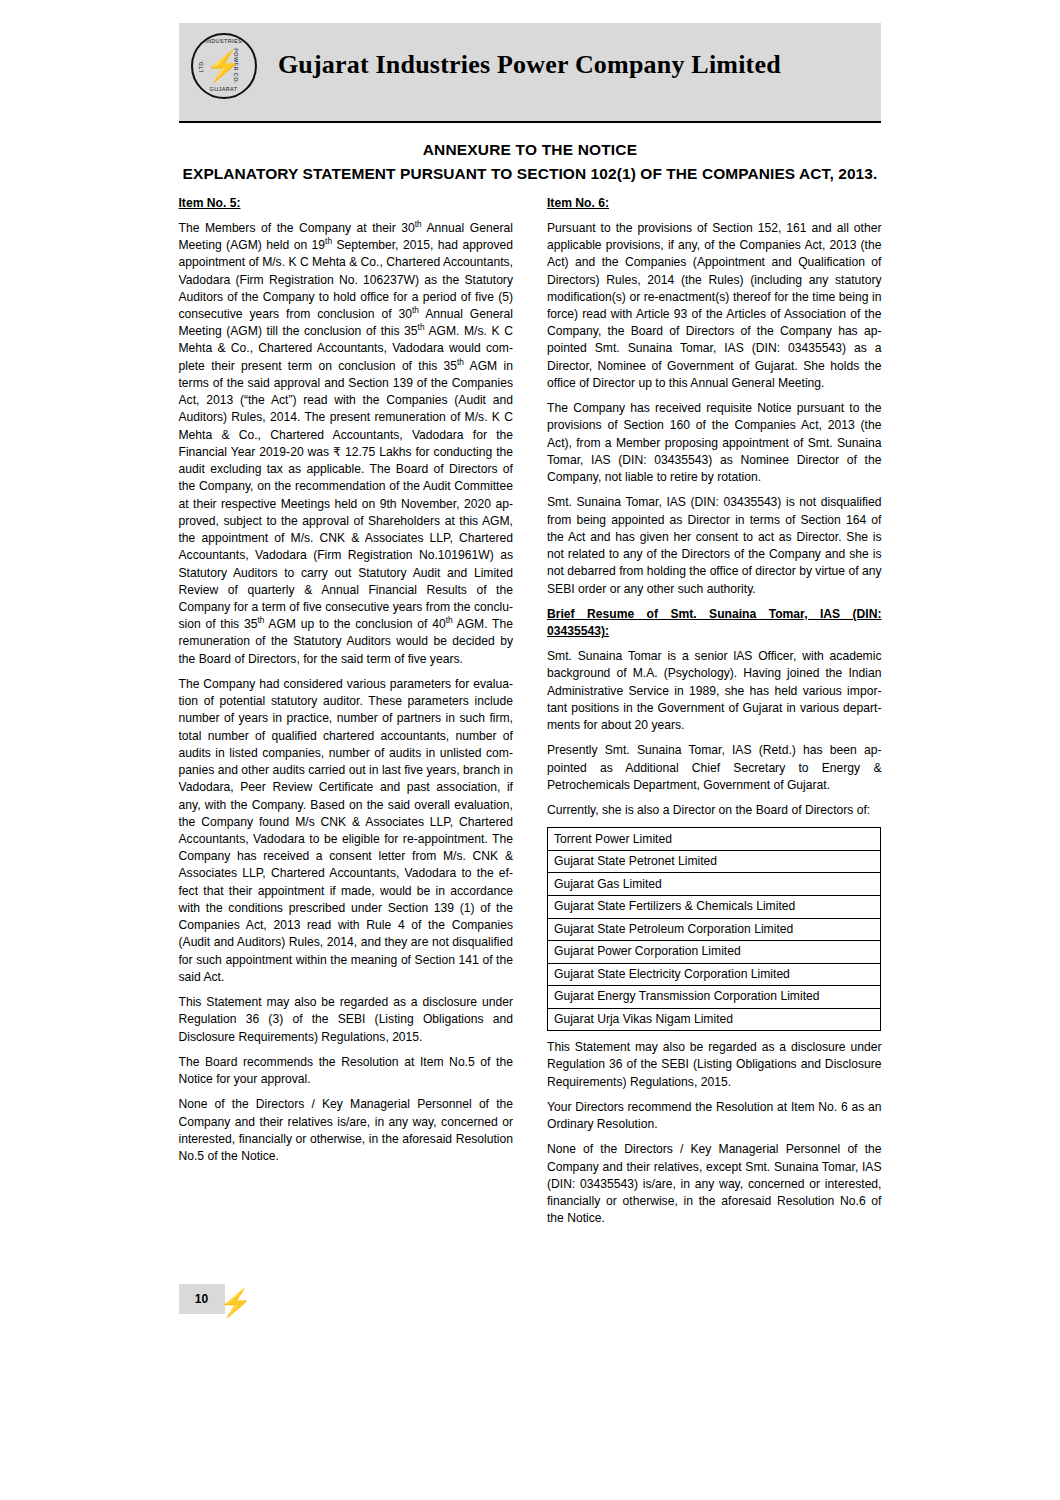INDUSTRIES POWER CO. GUJARAT LTD.
⚡
Gujarat Industries Power Company Limited
ANNEXURE TO THE NOTICE
EXPLANATORY STATEMENT PURSUANT TO SECTION 102(1) OF THE COMPANIES ACT, 2013.
Item No. 5:
The Members of the Company at their 30th Annual General Meeting (AGM) held on 19th September, 2015, had approved appointment of M/s. K C Mehta & Co., Chartered Accountants, Vadodara (Firm Registration No. 106237W) as the Statutory Auditors of the Company to hold office for a period of five (5) consecutive years from conclusion of 30th Annual General Meeting (AGM) till the conclusion of this 35th AGM. M/s. K C Mehta & Co., Chartered Accountants, Vadodara would complete their present term on conclusion of this 35th AGM in terms of the said approval and Section 139 of the Companies Act, 2013 (“the Act”) read with the Companies (Audit and Auditors) Rules, 2014. The present remuneration of M/s. K C Mehta & Co., Chartered Accountants, Vadodara for the Financial Year 2019-20 was ₹ 12.75 Lakhs for conducting the audit excluding tax as applicable. The Board of Directors of the Company, on the recommendation of the Audit Committee at their respective Meetings held on 9th November, 2020 approved, subject to the approval of Shareholders at this AGM, the appointment of M/s. CNK & Associates LLP, Chartered Accountants, Vadodara (Firm Registration No.101961W) as Statutory Auditors to carry out Statutory Audit and Limited Review of quarterly & Annual Financial Results of the Company for a term of five consecutive years from the conclusion of this 35th AGM up to the conclusion of 40th AGM. The remuneration of the Statutory Auditors would be decided by the Board of Directors, for the said term of five years.
The Company had considered various parameters for evaluation of potential statutory auditor. These parameters include number of years in practice, number of partners in such firm, total number of qualified chartered accountants, number of audits in listed companies, number of audits in unlisted companies and other audits carried out in last five years, branch in Vadodara, Peer Review Certificate and past association, if any, with the Company. Based on the said overall evaluation, the Company found M/s CNK & Associates LLP, Chartered Accountants, Vadodara to be eligible for re-appointment. The Company has received a consent letter from M/s. CNK & Associates LLP, Chartered Accountants, Vadodara to the effect that their appointment if made, would be in accordance with the conditions prescribed under Section 139 (1) of the Companies Act, 2013 read with Rule 4 of the Companies (Audit and Auditors) Rules, 2014, and they are not disqualified for such appointment within the meaning of Section 141 of the said Act.
This Statement may also be regarded as a disclosure under Regulation 36 (3) of the SEBI (Listing Obligations and Disclosure Requirements) Regulations, 2015.
The Board recommends the Resolution at Item No.5 of the Notice for your approval.
None of the Directors / Key Managerial Personnel of the Company and their relatives is/are, in any way, concerned or interested, financially or otherwise, in the aforesaid Resolution No.5 of the Notice.
Item No. 6:
Pursuant to the provisions of Section 152, 161 and all other applicable provisions, if any, of the Companies Act, 2013 (the Act) and the Companies (Appointment and Qualification of Directors) Rules, 2014 (the Rules) (including any statutory modification(s) or re-enactment(s) thereof for the time being in force) read with Article 93 of the Articles of Association of the Company, the Board of Directors of the Company has appointed Smt. Sunaina Tomar, IAS (DIN: 03435543) as a Director, Nominee of Government of Gujarat. She holds the office of Director up to this Annual General Meeting.
The Company has received requisite Notice pursuant to the provisions of Section 160 of the Companies Act, 2013 (the Act), from a Member proposing appointment of Smt. Sunaina Tomar, IAS (DIN: 03435543) as Nominee Director of the Company, not liable to retire by rotation.
Smt. Sunaina Tomar, IAS (DIN: 03435543) is not disqualified from being appointed as Director in terms of Section 164 of the Act and has given her consent to act as Director. She is not related to any of the Directors of the Company and she is not debarred from holding the office of director by virtue of any SEBI order or any other such authority.
Brief Resume of Smt. Sunaina Tomar, IAS (DIN: 03435543):
Smt. Sunaina Tomar is a senior lAS Officer, with academic background of M.A. (Psychology). Having joined the Indian Administrative Service in 1989, she has held various important positions in the Government of Gujarat in various departments for about 20 years.
Presently Smt. Sunaina Tomar, IAS (Retd.) has been appointed as Additional Chief Secretary to Energy & Petrochemicals Department, Government of Gujarat.
Currently, she is also a Director on the Board of Directors of:
| Torrent Power Limited |
| Gujarat State Petronet Limited |
| Gujarat Gas Limited |
| Gujarat State Fertilizers & Chemicals Limited |
| Gujarat State Petroleum Corporation Limited |
| Gujarat Power Corporation Limited |
| Gujarat State Electricity Corporation Limited |
| Gujarat Energy Transmission Corporation Limited |
| Gujarat Urja Vikas Nigam Limited |
This Statement may also be regarded as a disclosure under Regulation 36 of the SEBI (Listing Obligations and Disclosure Requirements) Regulations, 2015.
Your Directors recommend the Resolution at Item No. 6 as an Ordinary Resolution.
None of the Directors / Key Managerial Personnel of the Company and their relatives, except Smt. Sunaina Tomar, IAS (DIN: 03435543) is/are, in any way, concerned or interested, financially or otherwise, in the aforesaid Resolution No.6 of the Notice.
10⚡